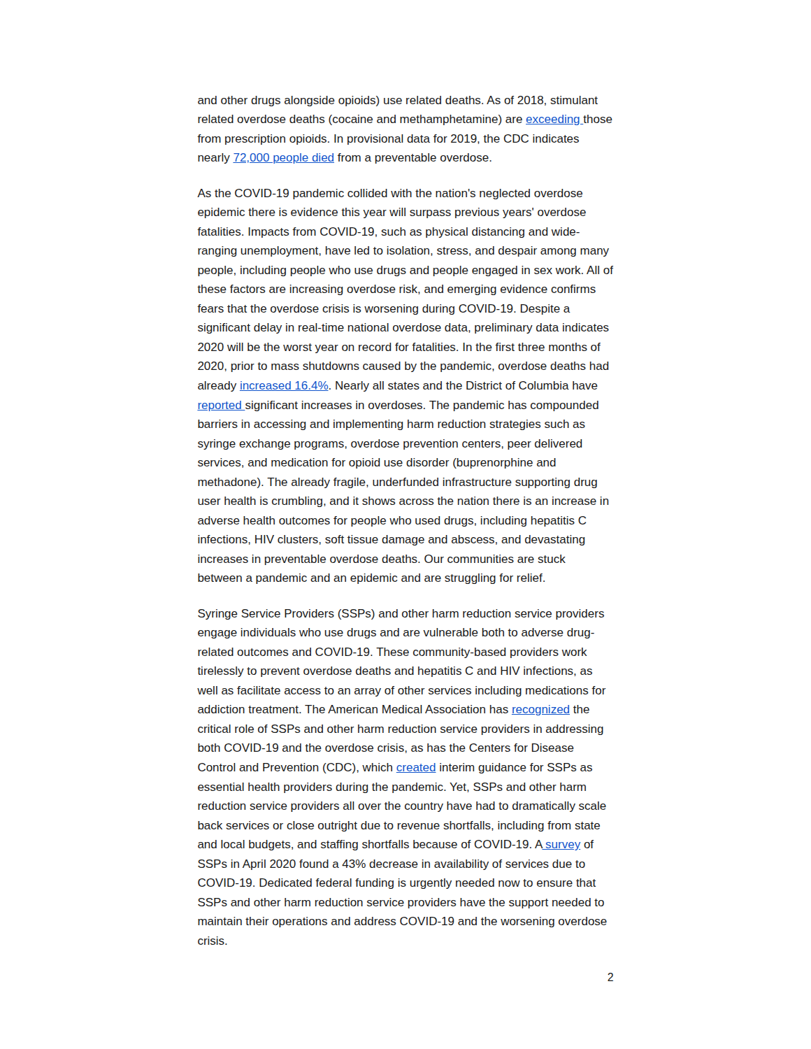and other drugs alongside opioids) use related deaths. As of 2018, stimulant related overdose deaths (cocaine and methamphetamine) are exceeding those from prescription opioids. In provisional data for 2019, the CDC indicates nearly 72,000 people died from a preventable overdose.
As the COVID-19 pandemic collided with the nation's neglected overdose epidemic there is evidence this year will surpass previous years' overdose fatalities. Impacts from COVID-19, such as physical distancing and wide-ranging unemployment, have led to isolation, stress, and despair among many people, including people who use drugs and people engaged in sex work. All of these factors are increasing overdose risk, and emerging evidence confirms fears that the overdose crisis is worsening during COVID-19. Despite a significant delay in real-time national overdose data, preliminary data indicates 2020 will be the worst year on record for fatalities. In the first three months of 2020, prior to mass shutdowns caused by the pandemic, overdose deaths had already increased 16.4%. Nearly all states and the District of Columbia have reported significant increases in overdoses. The pandemic has compounded barriers in accessing and implementing harm reduction strategies such as syringe exchange programs, overdose prevention centers, peer delivered services, and medication for opioid use disorder (buprenorphine and methadone). The already fragile, underfunded infrastructure supporting drug user health is crumbling, and it shows across the nation there is an increase in adverse health outcomes for people who used drugs, including hepatitis C infections, HIV clusters, soft tissue damage and abscess, and devastating increases in preventable overdose deaths. Our communities are stuck between a pandemic and an epidemic and are struggling for relief.
Syringe Service Providers (SSPs) and other harm reduction service providers engage individuals who use drugs and are vulnerable both to adverse drug-related outcomes and COVID-19. These community-based providers work tirelessly to prevent overdose deaths and hepatitis C and HIV infections, as well as facilitate access to an array of other services including medications for addiction treatment. The American Medical Association has recognized the critical role of SSPs and other harm reduction service providers in addressing both COVID-19 and the overdose crisis, as has the Centers for Disease Control and Prevention (CDC), which created interim guidance for SSPs as essential health providers during the pandemic. Yet, SSPs and other harm reduction service providers all over the country have had to dramatically scale back services or close outright due to revenue shortfalls, including from state and local budgets, and staffing shortfalls because of COVID-19. A survey of SSPs in April 2020 found a 43% decrease in availability of services due to COVID-19. Dedicated federal funding is urgently needed now to ensure that SSPs and other harm reduction service providers have the support needed to maintain their operations and address COVID-19 and the worsening overdose crisis.
2